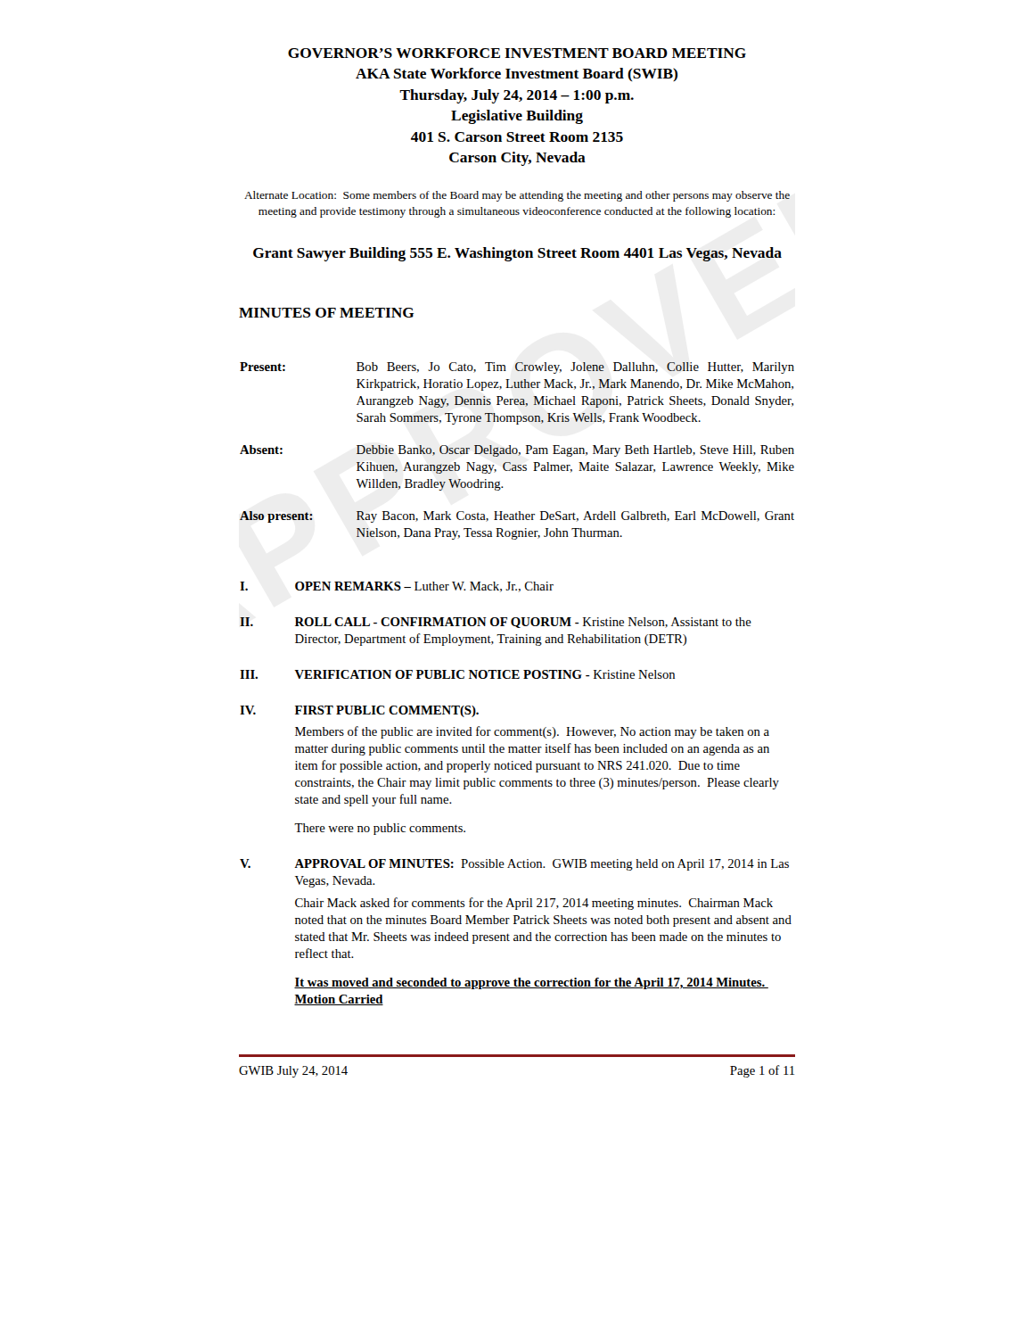APPROVED
GOVERNOR’S WORKFORCE INVESTMENT BOARD MEETING AKA State Workforce Investment Board (SWIB) Thursday, July 24, 2014 – 1:00 p.m. Legislative Building 401 S. Carson Street Room 2135 Carson City, Nevada
Alternate Location: Some members of the Board may be attending the meeting and other persons may observe the meeting and provide testimony through a simultaneous videoconference conducted at the following location:
Grant Sawyer Building 555 E. Washington Street Room 4401 Las Vegas, Nevada
MINUTES OF MEETING
| Present: | Bob Beers, Jo Cato, Tim Crowley, Jolene Dalluhn, Collie Hutter, Marilyn Kirkpatrick, Horatio Lopez, Luther Mack, Jr., Mark Manendo, Dr. Mike McMahon, Aurangzeb Nagy, Dennis Perea, Michael Raponi, Patrick Sheets, Donald Snyder, Sarah Sommers, Tyrone Thompson, Kris Wells, Frank Woodbeck. |
| Absent: | Debbie Banko, Oscar Delgado, Pam Eagan, Mary Beth Hartleb, Steve Hill, Ruben Kihuen, Aurangzeb Nagy, Cass Palmer, Maite Salazar, Lawrence Weekly, Mike Willden, Bradley Woodring. |
| Also present: | Ray Bacon, Mark Costa, Heather DeSart, Ardell Galbreth, Earl McDowell, Grant Nielson, Dana Pray, Tessa Rognier, John Thurman. |
| I. | OPEN REMARKS – Luther W. Mack, Jr., Chair |
| II. | ROLL CALL - CONFIRMATION OF QUORUM - Kristine Nelson, Assistant to the Director, Department of Employment, Training and Rehabilitation (DETR) |
| III. | VERIFICATION OF PUBLIC NOTICE POSTING - Kristine Nelson |
| IV. | FIRST PUBLIC COMMENT(S). Members of the public are invited for comment(s). However, No action may be taken on a matter during public comments until the matter itself has been included on an agenda as an item for possible action, and properly noticed pursuant to NRS 241.020. Due to time constraints, the Chair may limit public comments to three (3) minutes/person. Please clearly state and spell your full name. There were no public comments. |
| V. | APPROVAL OF MINUTES: Possible Action. GWIB meeting held on April 17, 2014 in Las Vegas, Nevada. Chair Mack asked for comments for the April 217, 2014 meeting minutes. Chairman Mack noted that on the minutes Board Member Patrick Sheets was noted both present and absent and stated that Mr. Sheets was indeed present and the correction has been made on the minutes to reflect that. It was moved and seconded to approve the correction for the April 17, 2014 Minutes. Motion Carried |
GWIB July 24, 2014 Page 1 of 11